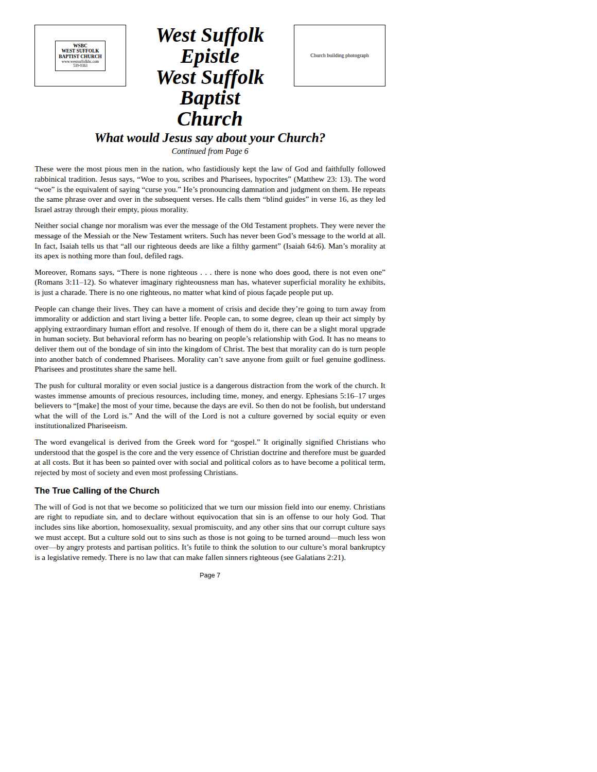WSBC
WEST SUFFOLK
BAPTIST CHURCH www.westsuffolkbc.com 539-0363
West Suffolk Epistle
West Suffolk Baptist
Church
Church building photograph
What would Jesus say about your Church?
Continued from Page 6
These were the most pious men in the nation, who fastidiously kept the law of God and faithfully followed rabbinical tradition. Jesus says, “Woe to you, scribes and Pharisees, hypocrites” (Matthew 23: 13). The word “woe” is the equivalent of saying “curse you.” He’s pronouncing damnation and judgment on them. He repeats the same phrase over and over in the subsequent verses. He calls them “blind guides” in verse 16, as they led Israel astray through their empty, pious morality.
Neither social change nor moralism was ever the message of the Old Testament prophets. They were never the message of the Messiah or the New Testament writers. Such has never been God’s message to the world at all. In fact, Isaiah tells us that “all our righteous deeds are like a filthy garment” (Isaiah 64:6). Man’s morality at its apex is nothing more than foul, defiled rags.
Moreover, Romans says, “There is none righteous . . . there is none who does good, there is not even one” (Romans 3:11–12). So whatever imaginary righteousness man has, whatever superficial morality he exhibits, is just a charade. There is no one righteous, no matter what kind of pious façade people put up.
People can change their lives. They can have a moment of crisis and decide they’re going to turn away from immorality or addiction and start living a better life. People can, to some degree, clean up their act simply by applying extraordinary human effort and resolve. If enough of them do it, there can be a slight moral upgrade in human society. But behavioral reform has no bearing on people’s relationship with God. It has no means to deliver them out of the bondage of sin into the kingdom of Christ. The best that morality can do is turn people into another batch of condemned Pharisees. Morality can’t save anyone from guilt or fuel genuine godliness. Pharisees and prostitutes share the same hell.
The push for cultural morality or even social justice is a dangerous distraction from the work of the church. It wastes immense amounts of precious resources, including time, money, and energy. Ephesians 5:16–17 urges believers to “[make] the most of your time, because the days are evil. So then do not be foolish, but understand what the will of the Lord is.” And the will of the Lord is not a culture governed by social equity or even institutionalized Phariseeism.
The word evangelical is derived from the Greek word for “gospel.” It originally signified Christians who understood that the gospel is the core and the very essence of Christian doctrine and therefore must be guarded at all costs. But it has been so painted over with social and political colors as to have become a political term, rejected by most of society and even most professing Christians.
The True Calling of the Church
The will of God is not that we become so politicized that we turn our mission field into our enemy. Christians are right to repudiate sin, and to declare without equivocation that sin is an offense to our holy God. That includes sins like abortion, homosexuality, sexual promiscuity, and any other sins that our corrupt culture says we must accept. But a culture sold out to sins such as those is not going to be turned around—much less won over—by angry protests and partisan politics. It’s futile to think the solution to our culture’s moral bankruptcy is a legislative remedy. There is no law that can make fallen sinners righteous (see Galatians 2:21).
Page 7